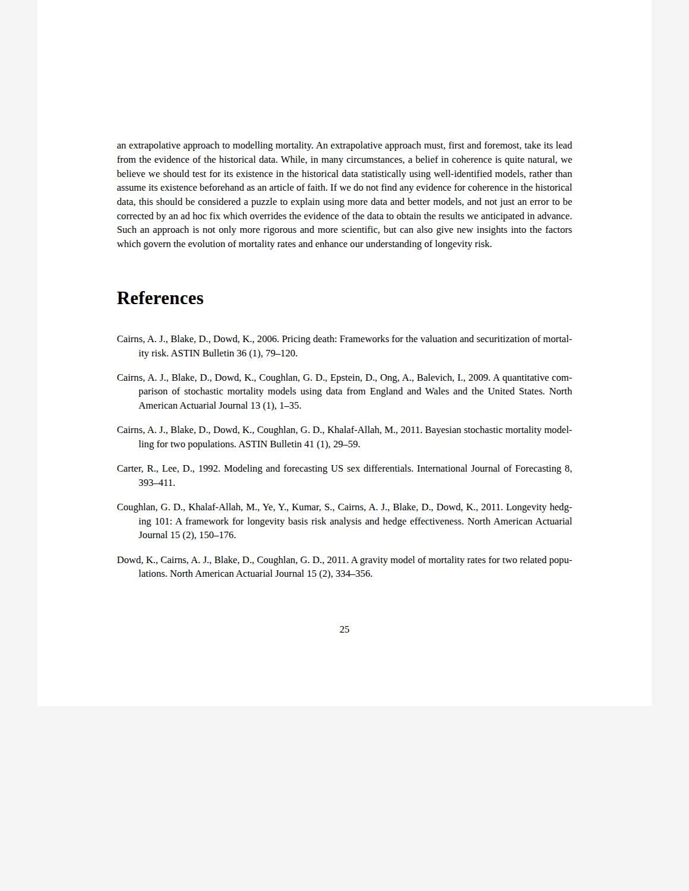an extrapolative approach to modelling mortality. An extrapolative approach must, first and foremost, take its lead from the evidence of the historical data. While, in many circumstances, a belief in coherence is quite natural, we believe we should test for its existence in the historical data statistically using well-identified models, rather than assume its existence beforehand as an article of faith. If we do not find any evidence for coherence in the historical data, this should be considered a puzzle to explain using more data and better models, and not just an error to be corrected by an ad hoc fix which overrides the evidence of the data to obtain the results we anticipated in advance. Such an approach is not only more rigorous and more scientific, but can also give new insights into the factors which govern the evolution of mortality rates and enhance our understanding of longevity risk.
References
Cairns, A. J., Blake, D., Dowd, K., 2006. Pricing death: Frameworks for the valuation and securitization of mortality risk. ASTIN Bulletin 36 (1), 79–120.
Cairns, A. J., Blake, D., Dowd, K., Coughlan, G. D., Epstein, D., Ong, A., Balevich, I., 2009. A quantitative comparison of stochastic mortality models using data from England and Wales and the United States. North American Actuarial Journal 13 (1), 1–35.
Cairns, A. J., Blake, D., Dowd, K., Coughlan, G. D., Khalaf-Allah, M., 2011. Bayesian stochastic mortality modelling for two populations. ASTIN Bulletin 41 (1), 29–59.
Carter, R., Lee, D., 1992. Modeling and forecasting US sex differentials. International Journal of Forecasting 8, 393–411.
Coughlan, G. D., Khalaf-Allah, M., Ye, Y., Kumar, S., Cairns, A. J., Blake, D., Dowd, K., 2011. Longevity hedging 101: A framework for longevity basis risk analysis and hedge effectiveness. North American Actuarial Journal 15 (2), 150–176.
Dowd, K., Cairns, A. J., Blake, D., Coughlan, G. D., 2011. A gravity model of mortality rates for two related populations. North American Actuarial Journal 15 (2), 334–356.
25